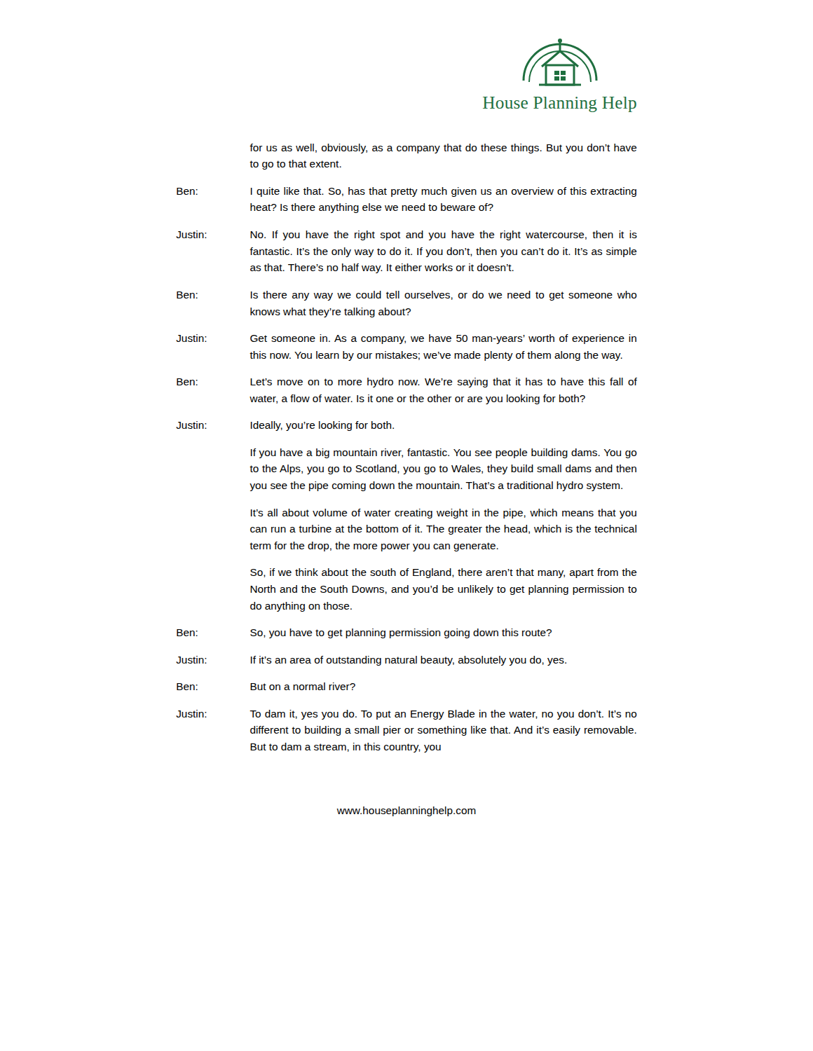House Planning Help
| | for us as well, obviously, as a company that do these things. But you don’t have to go to that extent. |
| Ben: | I quite like that. So, has that pretty much given us an overview of this extracting heat? Is there anything else we need to beware of? |
| Justin: | No. If you have the right spot and you have the right watercourse, then it is fantastic. It’s the only way to do it. If you don’t, then you can’t do it. It’s as simple as that. There’s no half way. It either works or it doesn’t. |
| Ben: | Is there any way we could tell ourselves, or do we need to get someone who knows what they’re talking about? |
| Justin: | Get someone in. As a company, we have 50 man-years’ worth of experience in this now. You learn by our mistakes; we’ve made plenty of them along the way. |
| Ben: | Let’s move on to more hydro now. We’re saying that it has to have this fall of water, a flow of water. Is it one or the other or are you looking for both? |
| Justin: | Ideally, you’re looking for both. If you have a big mountain river, fantastic. You see people building dams. You go to the Alps, you go to Scotland, you go to Wales, they build small dams and then you see the pipe coming down the mountain. That’s a traditional hydro system. It’s all about volume of water creating weight in the pipe, which means that you can run a turbine at the bottom of it. The greater the head, which is the technical term for the drop, the more power you can generate. So, if we think about the south of England, there aren’t that many, apart from the North and the South Downs, and you’d be unlikely to get planning permission to do anything on those. |
| Ben: | So, you have to get planning permission going down this route? |
| Justin: | If it’s an area of outstanding natural beauty, absolutely you do, yes. |
| Ben: | But on a normal river? |
| Justin: | To dam it, yes you do. To put an Energy Blade in the water, no you don’t. It’s no different to building a small pier or something like that. And it’s easily removable. But to dam a stream, in this country, you |
www.houseplanninghelp.com